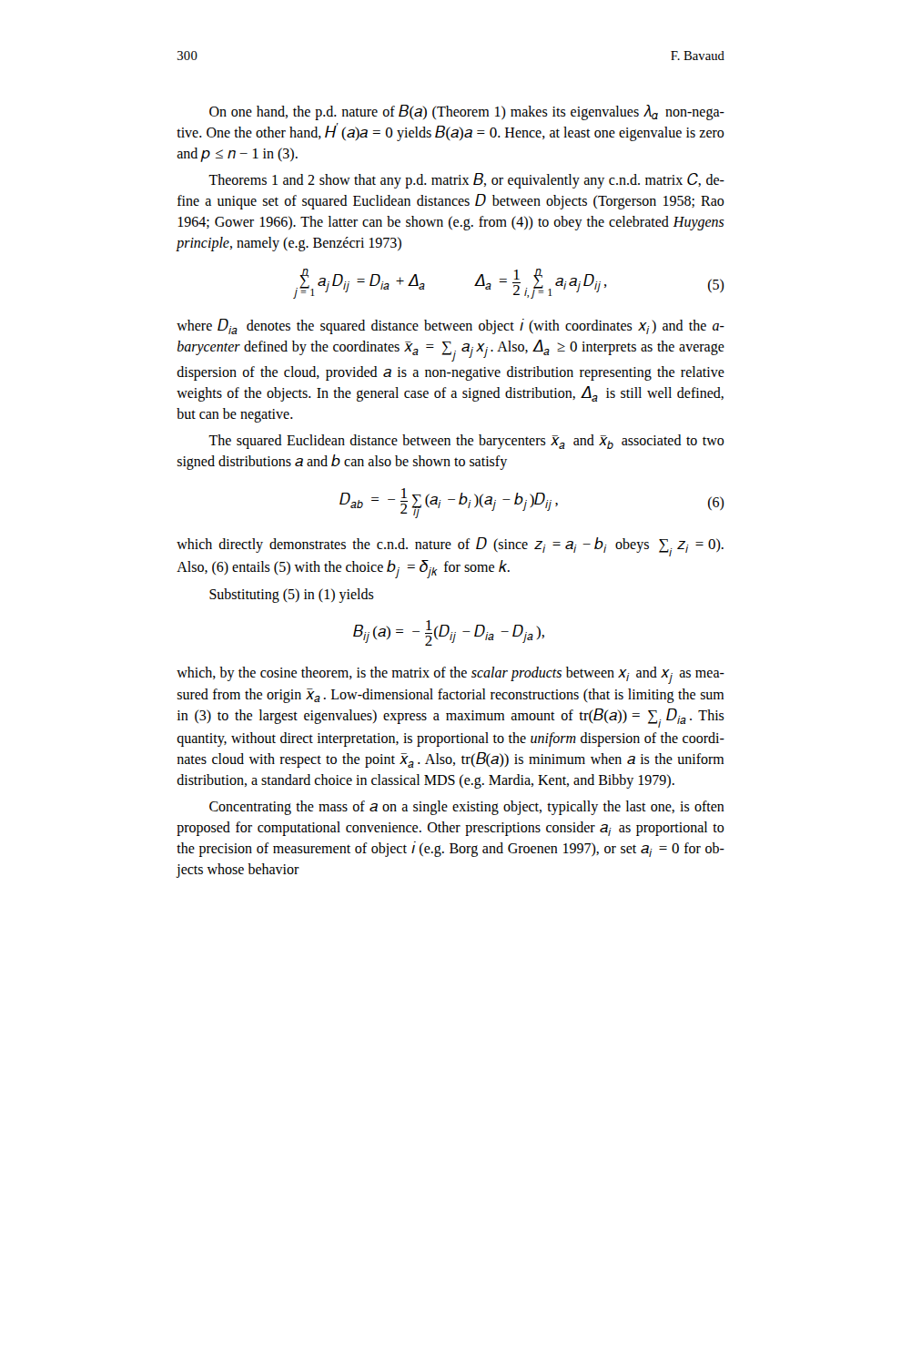300 F. Bavaud
On one hand, the p.d. nature of B(a) (Theorem 1) makes its eigenvalues λα non-negative. One the other hand, H′(a)a=0 yields B(a)a=0. Hence, at least one eigenvalue is zero and p≤n−1 in (3).
Theorems 1 and 2 show that any p.d. matrix B, or equivalently any c.n.d. matrix C, define a unique set of squared Euclidean distances D between objects (Torgerson 1958; Rao 1964; Gower 1966). The latter can be shown (e.g. from (4)) to obey the celebrated Huygens principle, namely (e.g. Benzécri 1973)
∑ j=1 n aj Dij = Dia + Δa Δa = 12 ∑ i,j=1 n ai aj Dij , (5)
where Dia denotes the squared distance between object i (with coordinates xi) and the a-barycenter defined by the coordinates x¯a=∑jajxj. Also, Δa≥0 interprets as the average dispersion of the cloud, provided a is a non-negative distribution representing the relative weights of the objects. In the general case of a signed distribution, Δa is still well defined, but can be negative.
The squared Euclidean distance between the barycenters x¯a and x¯b associated to two signed distributions a and b can also be shown to satisfy
Dab = − 12 ∑ij (ai−bi) (aj−bj) Dij , (6)
which directly demonstrates the c.n.d. nature of D (since zi=ai−bi obeys ∑izi=0). Also, (6) entails (5) with the choice bj=δjk for some k.
Substituting (5) in (1) yields
Bij (a) = − 12 ( Dij − Dia − Dja ) ,
which, by the cosine theorem, is the matrix of the scalar products between xi and xj as measured from the origin x¯a. Low-dimensional factorial reconstructions (that is limiting the sum in (3) to the largest eigenvalues) express a maximum amount of tr(B(a))=∑iDia. This quantity, without direct interpretation, is proportional to the uniform dispersion of the coordinates cloud with respect to the point x¯a. Also, tr(B(a)) is minimum when a is the uniform distribution, a standard choice in classical MDS (e.g. Mardia, Kent, and Bibby 1979).
Concentrating the mass of a on a single existing object, typically the last one, is often proposed for computational convenience. Other prescriptions consider ai as proportional to the precision of measurement of object i (e.g. Borg and Groenen 1997), or set ai=0 for objects whose behavior